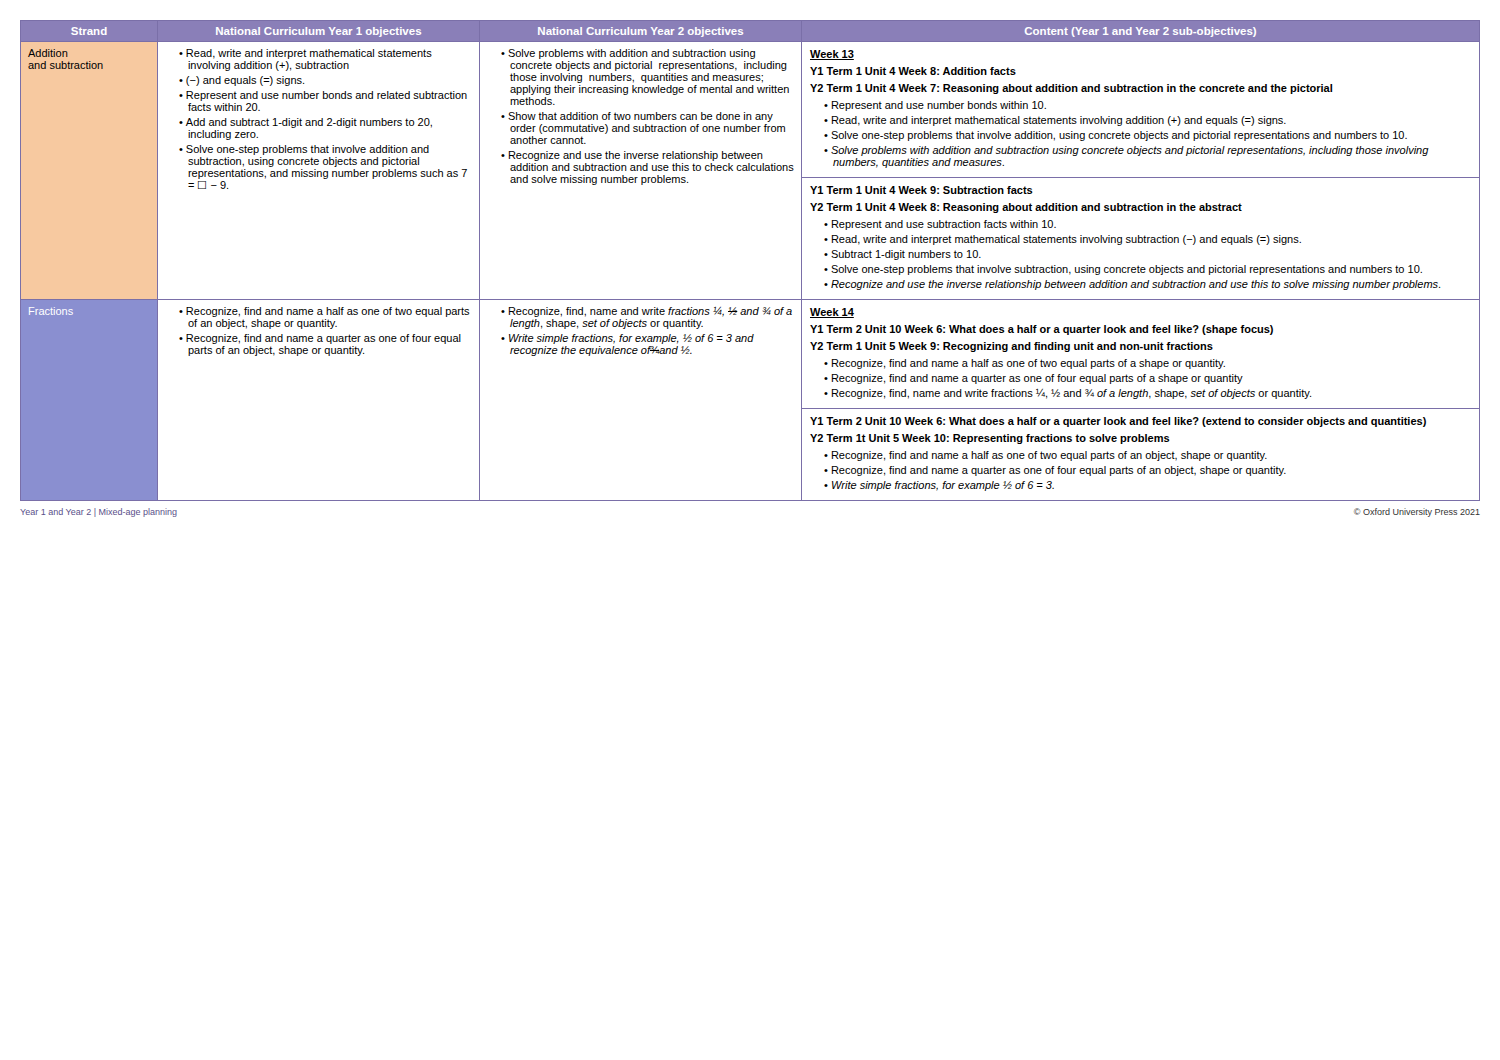| Strand | National Curriculum Year 1 objectives | National Curriculum Year 2 objectives | Content (Year 1 and Year 2 sub-objectives) |
| --- | --- | --- | --- |
| Addition and subtraction | Read, write and interpret mathematical statements involving addition (+), subtraction (−) and equals (=) signs. Represent and use number bonds and related subtraction facts within 20. Add and subtract 1-digit and 2-digit numbers to 20, including zero. Solve one-step problems that involve addition and subtraction, using concrete objects and pictorial representations, and missing number problems such as 7 = ☐ − 9. | Solve problems with addition and subtraction using concrete objects and pictorial representations, including those involving numbers, quantities and measures; applying their increasing knowledge of mental and written methods. Show that addition of two numbers can be done in any order (commutative) and subtraction of one number from another cannot. Recognize and use the inverse relationship between addition and subtraction and use this to check calculations and solve missing number problems. | Week 13 Y1 Term 1 Unit 4 Week 8: Addition facts Y2 Term 1 Unit 4 Week 7: Reasoning about addition and subtraction in the concrete and the pictorial Represent and use number bonds within 10. Read, write and interpret mathematical statements involving addition (+) and equals (=) signs. Solve one-step problems that involve addition, using concrete objects and pictorial representations and numbers to 10. Solve problems with addition and subtraction using concrete objects and pictorial representations, including those involving numbers, quantities and measures . Y1 Term 1 Unit 4 Week 9: Subtraction facts Y2 Term 1 Unit 4 Week 8: Reasoning about addition and subtraction in the abstract Represent and use subtraction facts within 10. Read, write and interpret mathematical statements involving subtraction (−) and equals (=) signs. Subtract 1-digit numbers to 10. Solve one-step problems that involve subtraction, using concrete objects and pictorial representations and numbers to 10. Recognize and use the inverse relationship between addition and subtraction and use this to solve missing number problems . |
| Fractions | Recognize, find and name a half as one of two equal parts of an object, shape or quantity. Recognize, find and name a quarter as one of four equal parts of an object, shape or quantity. | Recognize, find, name and write fractions ¼, ½ and ¾ of a length , shape, set of objects or quantity. Write simple fractions, for example, ½ of 6 = 3 and recognize the equivalence of ¾ and ½. | Week 14 Y1 Term 2 Unit 10 Week 6: What does a half or a quarter look and feel like? (shape focus) Y2 Term 1 Unit 5 Week 9: Recognizing and finding unit and non-unit fractions Recognize, find and name a half as one of two equal parts of a shape or quantity. Recognize, find and name a quarter as one of four equal parts of a shape or quantity Recognize, find, name and write fractions ¼, ½ and ¾ of a length , shape, set of objects or quantity. Y1 Term 2 Unit 10 Week 6: What does a half or a quarter look and feel like? (extend to consider objects and quantities) Y2 Term 1t Unit 5 Week 10: Representing fractions to solve problems Recognize, find and name a half as one of two equal parts of an object, shape or quantity. Recognize, find and name a quarter as one of four equal parts of an object, shape or quantity. Write simple fractions, for example ½ of 6 = 3. |
Year 1 and Year 2 | Mixed-age planning © Oxford University Press 2021